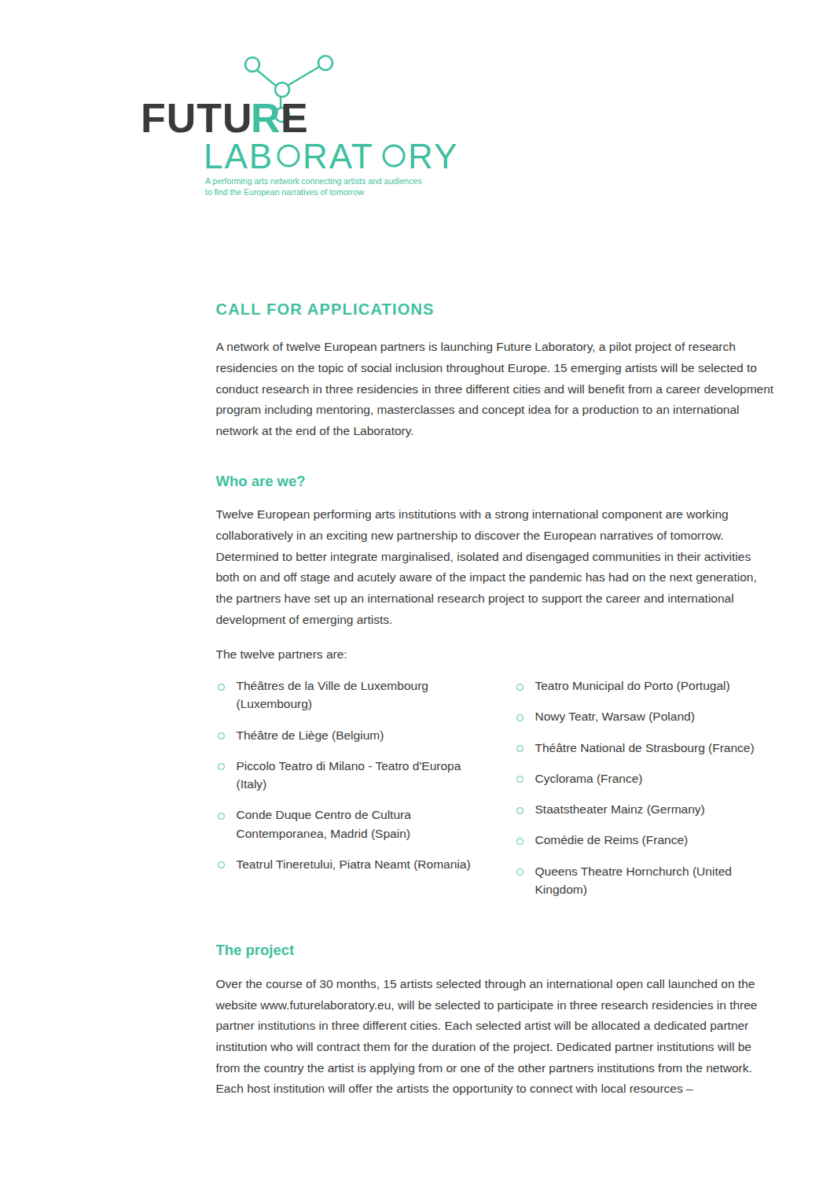FUTU R E LAB RAT RY A performing arts network connecting artists and audiences to find the European narratives of tomorrow
Call for applications
A network of twelve European partners is launching Future Laboratory, a pilot project of research residencies on the topic of social inclusion throughout Europe. 15 emerging artists will be selected to conduct research in three residencies in three different cities and will benefit from a career development program including mentoring, masterclasses and concept idea for a production to an international network at the end of the Laboratory.
Who are we?
Twelve European performing arts institutions with a strong international component are working collaboratively in an exciting new partnership to discover the European narratives of tomorrow. Determined to better integrate marginalised, isolated and disengaged communities in their activities both on and off stage and acutely aware of the impact the pandemic has had on the next generation, the partners have set up an international research project to support the career and international development of emerging artists.
The twelve partners are:
Théâtres de la Ville de Luxembourg (Luxembourg)
Théâtre de Liège (Belgium)
Piccolo Teatro di Milano - Teatro d'Europa (Italy)
Conde Duque Centro de Cultura Contemporanea, Madrid (Spain)
Teatrul Tineretului, Piatra Neamt (Romania)
Teatro Municipal do Porto (Portugal)
Nowy Teatr, Warsaw (Poland)
Théâtre National de Strasbourg (France)
Cyclorama (France)
Staatstheater Mainz (Germany)
Comédie de Reims (France)
Queens Theatre Hornchurch (United Kingdom)
The project
Over the course of 30 months, 15 artists selected through an international open call launched on the website www.futurelaboratory.eu, will be selected to participate in three research residencies in three partner institutions in three different cities. Each selected artist will be allocated a dedicated partner institution who will contract them for the duration of the project. Dedicated partner institutions will be from the country the artist is applying from or one of the other partners institutions from the network. Each host institution will offer the artists the opportunity to connect with local resources –